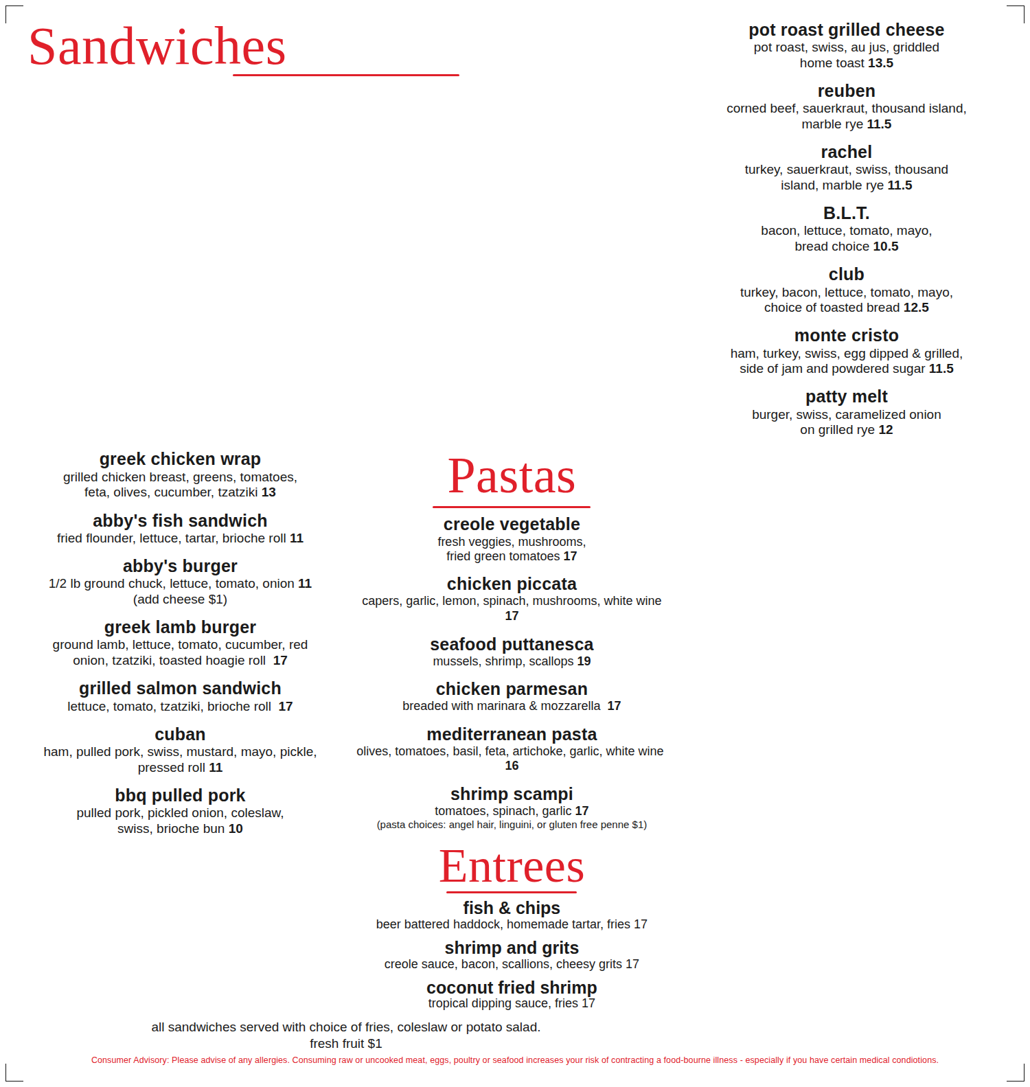Sandwiches
pot roast grilled cheese
pot roast, swiss, au jus, griddled
home toast 13.5
reuben
corned beef, sauerkraut, thousand island,
marble rye 11.5
rachel
turkey, sauerkraut, swiss, thousand
island, marble rye 11.5
B.L.T.
bacon, lettuce, tomato, mayo,
bread choice 10.5
club
turkey, bacon, lettuce, tomato, mayo,
choice of toasted bread 12.5
monte cristo
ham, turkey, swiss, egg dipped & grilled,
side of jam and powdered sugar 11.5
patty melt
burger, swiss, caramelized onion
on grilled rye 12
greek chicken wrap
grilled chicken breast, greens, tomatoes,
feta, olives, cucumber, tzatziki 13
abby's fish sandwich
fried flounder, lettuce, tartar, brioche roll 11
abby's burger
1/2 lb ground chuck, lettuce, tomato, onion 11
(add cheese $1)
greek lamb burger
ground lamb, lettuce, tomato, cucumber, red
onion, tzatziki, toasted hoagie roll 17
grilled salmon sandwich
lettuce, tomato, tzatziki, brioche roll 17
cuban
ham, pulled pork, swiss, mustard, mayo, pickle,
pressed roll 11
bbq pulled pork
pulled pork, pickled onion, coleslaw,
swiss, brioche bun 10
Pastas
creole vegetable
fresh veggies, mushrooms,
fried green tomatoes 17
chicken piccata
capers, garlic, lemon, spinach, mushrooms, white wine 17
seafood puttanesca
mussels, shrimp, scallops 19
chicken parmesan
breaded with marinara & mozzarella 17
mediterranean pasta
olives, tomatoes, basil, feta, artichoke, garlic, white wine 16
shrimp scampi
tomatoes, spinach, garlic 17
(pasta choices: angel hair, linguini, or gluten free penne $1)
Entrees
fish & chips
beer battered haddock, homemade tartar, fries 17
shrimp and grits
creole sauce, bacon, scallions, cheesy grits 17
coconut fried shrimp
tropical dipping sauce, fries 17
all sandwiches served with choice of fries, coleslaw or potato salad. fresh fruit $1
Consumer Advisory: Please advise of any allergies. Consuming raw or uncooked meat, eggs, poultry or seafood increases your risk of contracting a food-bourne illness - especially if you have certain medical condiotions.